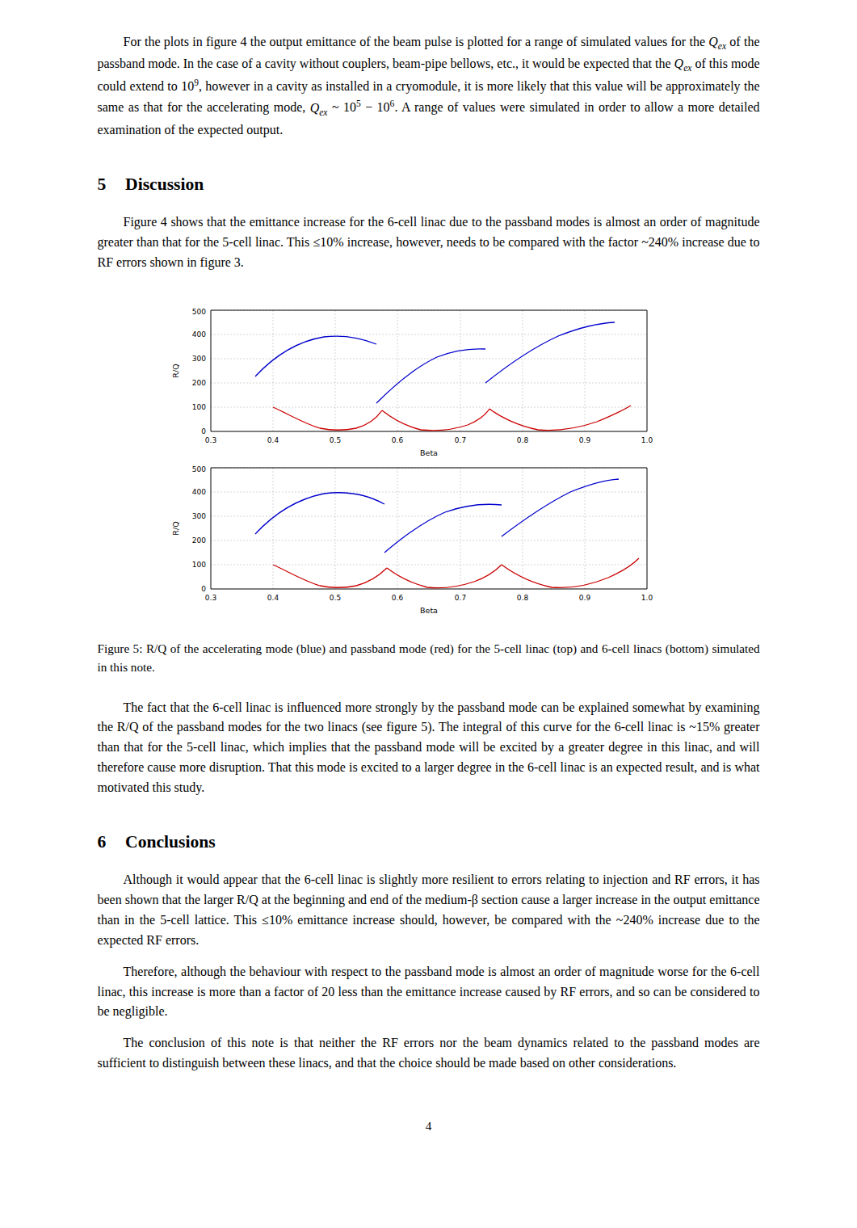For the plots in figure 4 the output emittance of the beam pulse is plotted for a range of simulated values for the Qex of the passband mode. In the case of a cavity without couplers, beam-pipe bellows, etc., it would be expected that the Qex of this mode could extend to 109, however in a cavity as installed in a cryomodule, it is more likely that this value will be approximately the same as that for the accelerating mode, Qex ~ 105 − 106. A range of values were simulated in order to allow a more detailed examination of the expected output.
5 Discussion
Figure 4 shows that the emittance increase for the 6-cell linac due to the passband modes is almost an order of magnitude greater than that for the 5-cell linac. This ≤10% increase, however, needs to be compared with the factor ~240% increase due to RF errors shown in figure 3.
0 100 200 300 400 500 0.3 0.4 0.5 0.6 0.7 0.8 0.9 1.0 Beta R/Q 0 100 200 300 400 500 0.3 0.4 0.5 0.6 0.7 0.8 0.9 1.0 Beta R/Q
Figure 5: R/Q of the accelerating mode (blue) and passband mode (red) for the 5-cell linac (top) and 6-cell linacs (bottom) simulated in this note.
The fact that the 6-cell linac is influenced more strongly by the passband mode can be explained somewhat by examining the R/Q of the passband modes for the two linacs (see figure 5). The integral of this curve for the 6-cell linac is ~15% greater than that for the 5-cell linac, which implies that the passband mode will be excited by a greater degree in this linac, and will therefore cause more disruption. That this mode is excited to a larger degree in the 6-cell linac is an expected result, and is what motivated this study.
6 Conclusions
Although it would appear that the 6-cell linac is slightly more resilient to errors relating to injection and RF errors, it has been shown that the larger R/Q at the beginning and end of the medium-β section cause a larger increase in the output emittance than in the 5-cell lattice. This ≤10% emittance increase should, however, be compared with the ~240% increase due to the expected RF errors.
Therefore, although the behaviour with respect to the passband mode is almost an order of magnitude worse for the 6-cell linac, this increase is more than a factor of 20 less than the emittance increase caused by RF errors, and so can be considered to be negligible.
The conclusion of this note is that neither the RF errors nor the beam dynamics related to the passband modes are sufficient to distinguish between these linacs, and that the choice should be made based on other considerations.
4